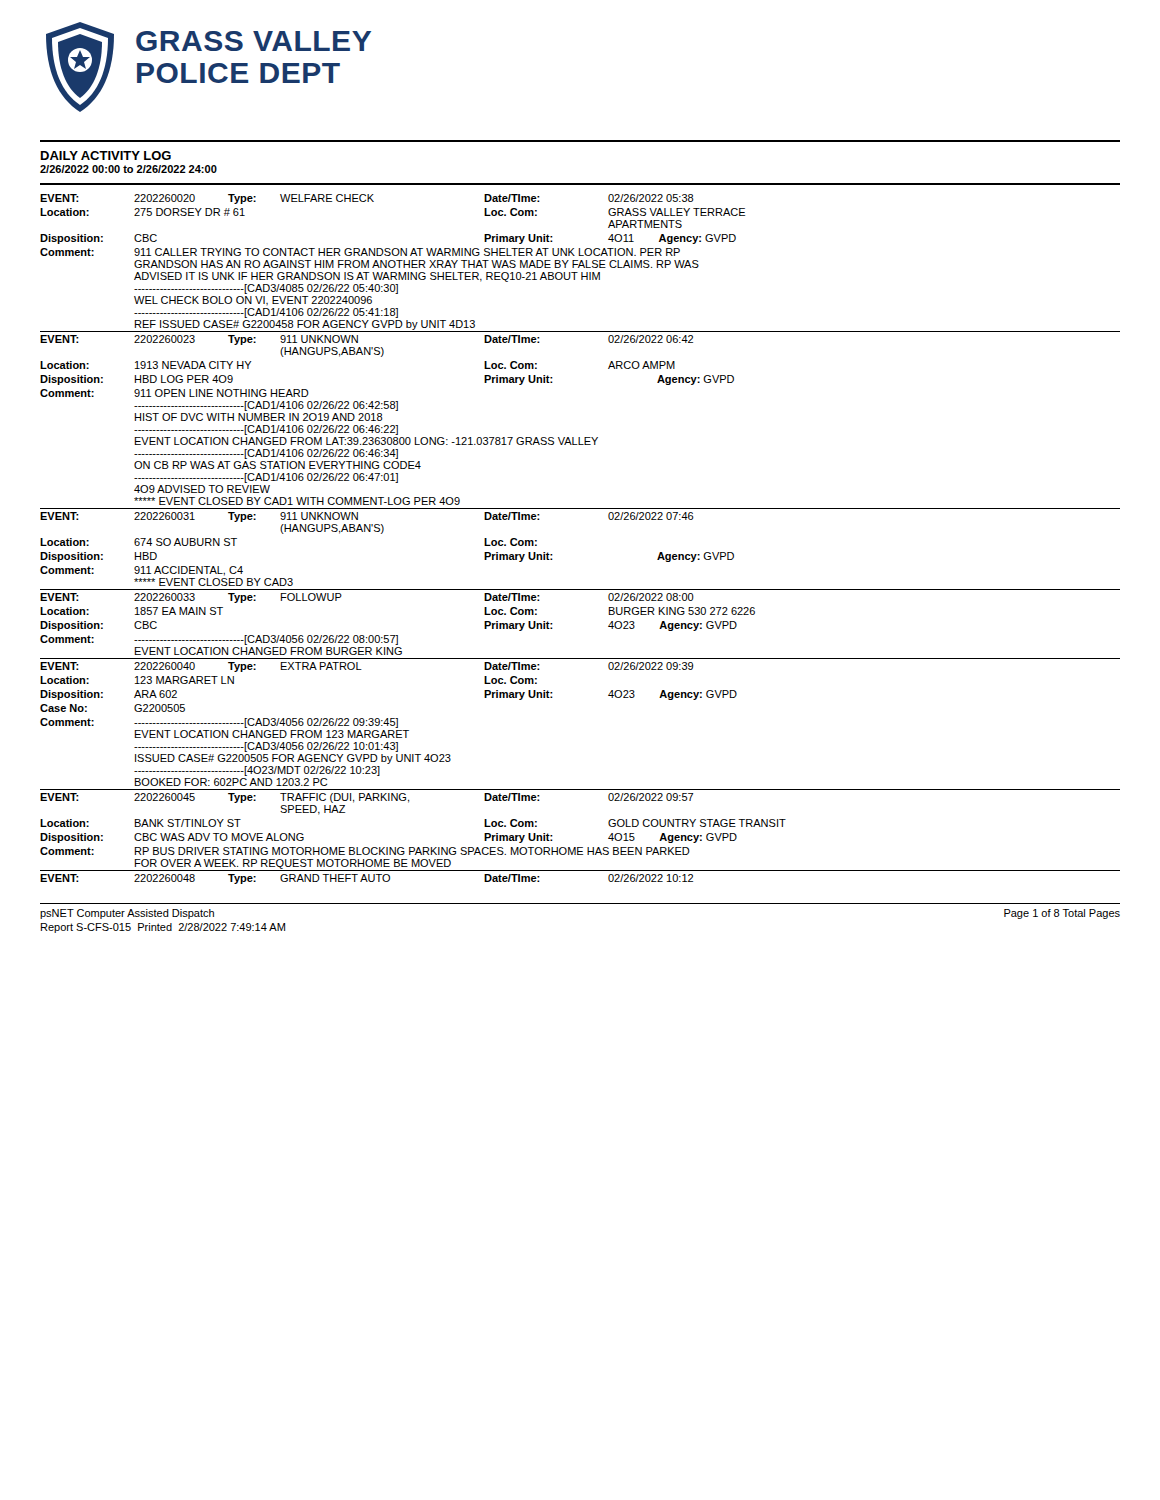GRASS VALLEY
POLICE DEPT
DAILY ACTIVITY LOG
2/26/2022 00:00 to 2/26/2022 24:00
| EVENT: | 2202260020 | Type: | WELFARE CHECK | Date/TIme: | 02/26/2022 05:38 |
| Location: | 275 DORSEY DR # 61 | Loc. Com: | GRASS VALLEY TERRACE APARTMENTS |
| Disposition: | CBC | Primary Unit: | 4O11 Agency: GVPD |
| Comment: | 911 CALLER TRYING TO CONTACT HER GRANDSON AT WARMING SHELTER AT UNK LOCATION. PER RP GRANDSON HAS AN RO AGAINST HIM FROM ANOTHER XRAY THAT WAS MADE BY FALSE CLAIMS. RP WAS ADVISED IT IS UNK IF HER GRANDSON IS AT WARMING SHELTER, REQ10-21 ABOUT HIM ------------------------------[CAD3/4085 02/26/22 05:40:30] WEL CHECK BOLO ON VI, EVENT 2202240096 ------------------------------[CAD1/4106 02/26/22 05:41:18] REF ISSUED CASE# G2200458 FOR AGENCY GVPD by UNIT 4D13 |
| EVENT: | 2202260023 | Type: | 911 UNKNOWN (HANGUPS,ABAN'S) | Date/TIme: | 02/26/2022 06:42 |
| Location: | 1913 NEVADA CITY HY | Loc. Com: | ARCO AMPM |
| Disposition: | HBD LOG PER 4O9 | Primary Unit: | Agency: GVPD |
| Comment: | 911 OPEN LINE NOTHING HEARD ------------------------------[CAD1/4106 02/26/22 06:42:58] HIST OF DVC WITH NUMBER IN 2O19 AND 2018 ------------------------------[CAD1/4106 02/26/22 06:46:22] EVENT LOCATION CHANGED FROM LAT:39.23630800 LONG: -121.037817 GRASS VALLEY ------------------------------[CAD1/4106 02/26/22 06:46:34] ON CB RP WAS AT GAS STATION EVERYTHING CODE4 ------------------------------[CAD1/4106 02/26/22 06:47:01] 4O9 ADVISED TO REVIEW ***** EVENT CLOSED BY CAD1 WITH COMMENT-LOG PER 4O9 |
| EVENT: | 2202260031 | Type: | 911 UNKNOWN (HANGUPS,ABAN'S) | Date/TIme: | 02/26/2022 07:46 |
| Location: | 674 SO AUBURN ST | Loc. Com: | |
| Disposition: | HBD | Primary Unit: | Agency: GVPD |
| Comment: | 911 ACCIDENTAL, C4 ***** EVENT CLOSED BY CAD3 |
| EVENT: | 2202260033 | Type: | FOLLOWUP | Date/TIme: | 02/26/2022 08:00 |
| Location: | 1857 EA MAIN ST | Loc. Com: | BURGER KING 530 272 6226 |
| Disposition: | CBC | Primary Unit: | 4O23 Agency: GVPD |
| Comment: | ------------------------------[CAD3/4056 02/26/22 08:00:57] EVENT LOCATION CHANGED FROM BURGER KING |
| EVENT: | 2202260040 | Type: | EXTRA PATROL | Date/TIme: | 02/26/2022 09:39 |
| Location: | 123 MARGARET LN | Loc. Com: | |
| Disposition: | ARA 602 | Primary Unit: | 4O23 Agency: GVPD |
| Case No: | G2200505 |
| Comment: | ------------------------------[CAD3/4056 02/26/22 09:39:45] EVENT LOCATION CHANGED FROM 123 MARGARET ------------------------------[CAD3/4056 02/26/22 10:01:43] ISSUED CASE# G2200505 FOR AGENCY GVPD by UNIT 4O23 ------------------------------[4O23/MDT 02/26/22 10:23] BOOKED FOR: 602PC AND 1203.2 PC |
| EVENT: | 2202260045 | Type: | TRAFFIC (DUI, PARKING, SPEED, HAZ | Date/TIme: | 02/26/2022 09:57 |
| Location: | BANK ST/TINLOY ST | Loc. Com: | GOLD COUNTRY STAGE TRANSIT |
| Disposition: | CBC WAS ADV TO MOVE ALONG | Primary Unit: | 4O15 Agency: GVPD |
| Comment: | RP BUS DRIVER STATING MOTORHOME BLOCKING PARKING SPACES. MOTORHOME HAS BEEN PARKED FOR OVER A WEEK. RP REQUEST MOTORHOME BE MOVED |
| EVENT: | 2202260048 | Type: | GRAND THEFT AUTO | Date/TIme: | 02/26/2022 10:12 |
psNET Computer Assisted Dispatch
Report S-CFS-015 Printed 2/28/2022 7:49:14 AM
Page 1 of 8 Total Pages